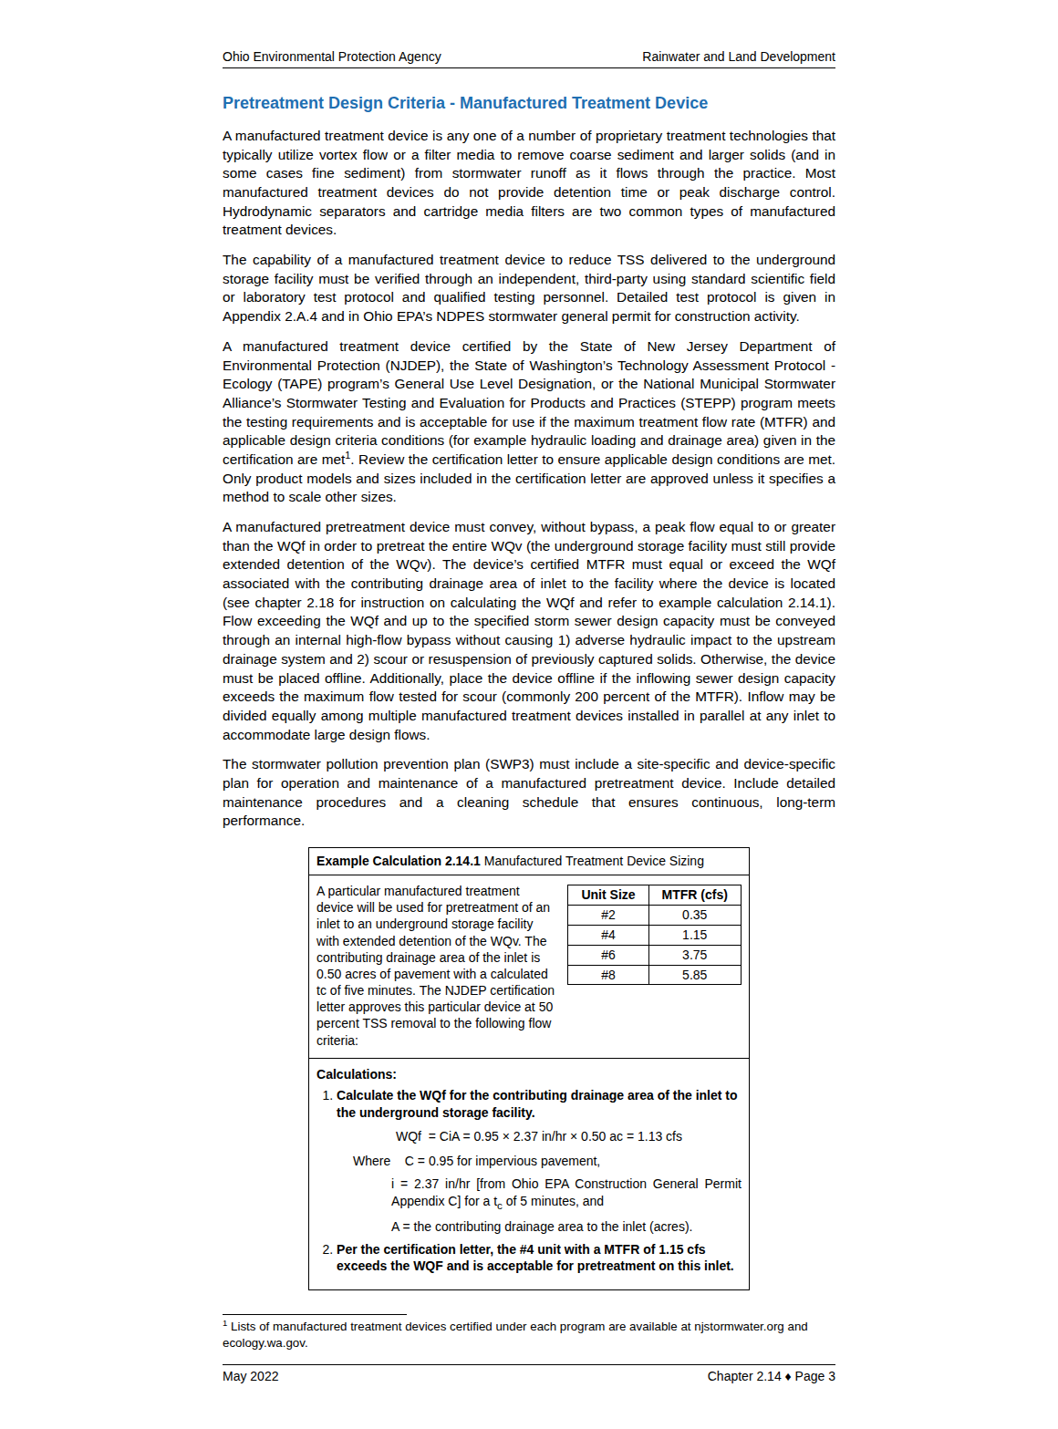Ohio Environmental Protection Agency Rainwater and Land Development
Pretreatment Design Criteria - Manufactured Treatment Device
A manufactured treatment device is any one of a number of proprietary treatment technologies that typically utilize vortex flow or a filter media to remove coarse sediment and larger solids (and in some cases fine sediment) from stormwater runoff as it flows through the practice. Most manufactured treatment devices do not provide detention time or peak discharge control. Hydrodynamic separators and cartridge media filters are two common types of manufactured treatment devices.
The capability of a manufactured treatment device to reduce TSS delivered to the underground storage facility must be verified through an independent, third-party using standard scientific field or laboratory test protocol and qualified testing personnel. Detailed test protocol is given in Appendix 2.A.4 and in Ohio EPA’s NDPES stormwater general permit for construction activity.
A manufactured treatment device certified by the State of New Jersey Department of Environmental Protection (NJDEP), the State of Washington’s Technology Assessment Protocol - Ecology (TAPE) program’s General Use Level Designation, or the National Municipal Stormwater Alliance’s Stormwater Testing and Evaluation for Products and Practices (STEPP) program meets the testing requirements and is acceptable for use if the maximum treatment flow rate (MTFR) and applicable design criteria conditions (for example hydraulic loading and drainage area) given in the certification are met1. Review the certification letter to ensure applicable design conditions are met. Only product models and sizes included in the certification letter are approved unless it specifies a method to scale other sizes.
A manufactured pretreatment device must convey, without bypass, a peak flow equal to or greater than the WQf in order to pretreat the entire WQv (the underground storage facility must still provide extended detention of the WQv). The device’s certified MTFR must equal or exceed the WQf associated with the contributing drainage area of inlet to the facility where the device is located (see chapter 2.18 for instruction on calculating the WQf and refer to example calculation 2.14.1). Flow exceeding the WQf and up to the specified storm sewer design capacity must be conveyed through an internal high-flow bypass without causing 1) adverse hydraulic impact to the upstream drainage system and 2) scour or resuspension of previously captured solids. Otherwise, the device must be placed offline. Additionally, place the device offline if the inflowing sewer design capacity exceeds the maximum flow tested for scour (commonly 200 percent of the MTFR). Inflow may be divided equally among multiple manufactured treatment devices installed in parallel at any inlet to accommodate large design flows.
The stormwater pollution prevention plan (SWP3) must include a site-specific and device-specific plan for operation and maintenance of a manufactured pretreatment device. Include detailed maintenance procedures and a cleaning schedule that ensures continuous, long-term performance.
Example Calculation 2.14.1 Manufactured Treatment Device Sizing
A particular manufactured treatment device will be used for pretreatment of an inlet to an underground storage facility with extended detention of the WQv. The contributing drainage area of the inlet is 0.50 acres of pavement with a calculated tc of five minutes. The NJDEP certification letter approves this particular device at 50 percent TSS removal to the following flow criteria:
| Unit Size | MTFR (cfs) |
| --- | --- |
| #2 | 0.35 |
| #4 | 1.15 |
| #6 | 3.75 |
| #8 | 5.85 |
Calculations:
Calculate the WQf for the contributing drainage area of the inlet to the underground storage facility.
WQf = CiA = 0.95 × 2.37 in/hr × 0.50 ac = 1.13 cfs
Where C = 0.95 for impervious pavement,
i = 2.37 in/hr [from Ohio EPA Construction General Permit Appendix C] for a tc of 5 minutes, and
A = the contributing drainage area to the inlet (acres).
Per the certification letter, the #4 unit with a MTFR of 1.15 cfs exceeds the WQF and is acceptable for pretreatment on this inlet.
1 Lists of manufactured treatment devices certified under each program are available at njstormwater.org and ecology.wa.gov.
May 2022 Chapter 2.14 ♦ Page 3